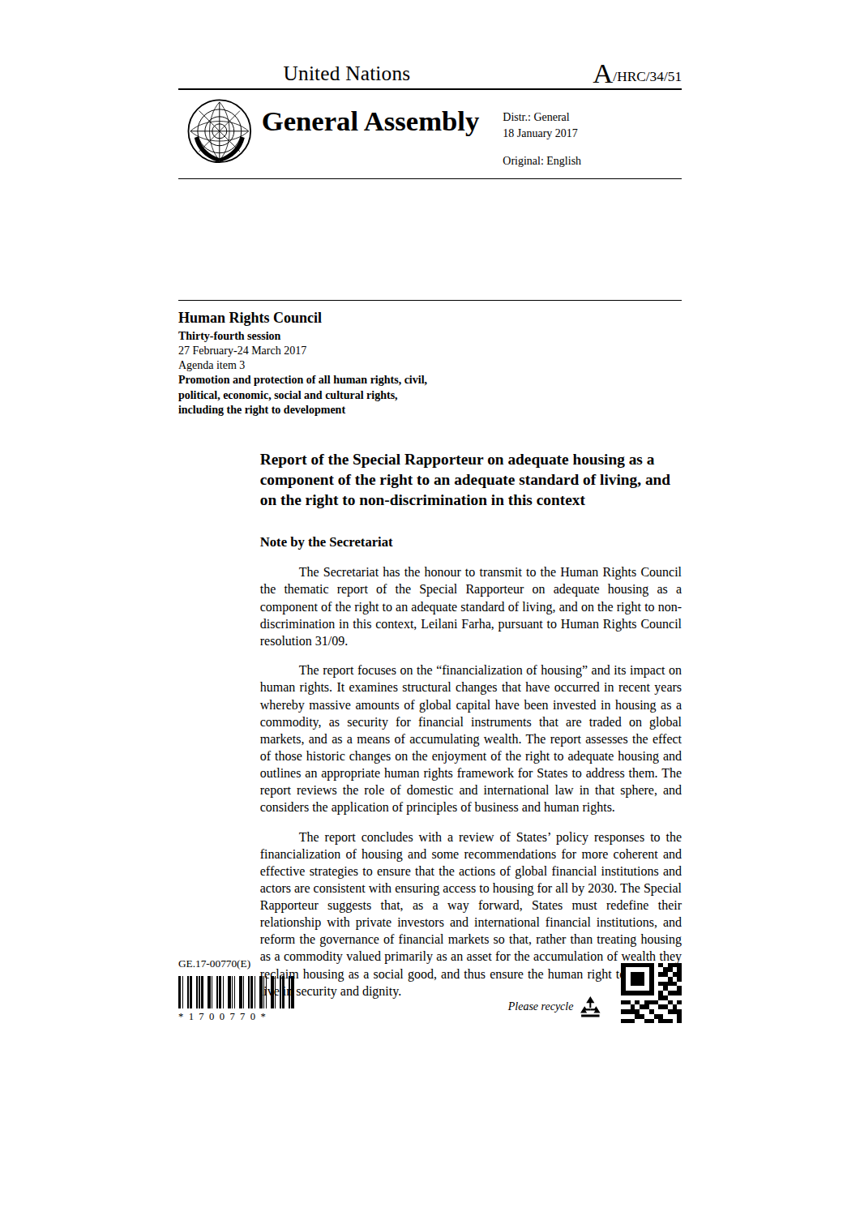United Nations
A/HRC/34/51
General Assembly
Distr.: General
18 January 2017
Original: English
Human Rights Council
Thirty-fourth session
27 February-24 March 2017
Agenda item 3
Promotion and protection of all human rights, civil,
political, economic, social and cultural rights,
including the right to development
Report of the Special Rapporteur on adequate housing as a component of the right to an adequate standard of living, and on the right to non-discrimination in this context
Note by the Secretariat
The Secretariat has the honour to transmit to the Human Rights Council the thematic report of the Special Rapporteur on adequate housing as a component of the right to an adequate standard of living, and on the right to non-discrimination in this context, Leilani Farha, pursuant to Human Rights Council resolution 31/09.
The report focuses on the “financialization of housing” and its impact on human rights. It examines structural changes that have occurred in recent years whereby massive amounts of global capital have been invested in housing as a commodity, as security for financial instruments that are traded on global markets, and as a means of accumulating wealth. The report assesses the effect of those historic changes on the enjoyment of the right to adequate housing and outlines an appropriate human rights framework for States to address them. The report reviews the role of domestic and international law in that sphere, and considers the application of principles of business and human rights.
The report concludes with a review of States’ policy responses to the financialization of housing and some recommendations for more coherent and effective strategies to ensure that the actions of global financial institutions and actors are consistent with ensuring access to housing for all by 2030. The Special Rapporteur suggests that, as a way forward, States must redefine their relationship with private investors and international financial institutions, and reform the governance of financial markets so that, rather than treating housing as a commodity valued primarily as an asset for the accumulation of wealth they reclaim housing as a social good, and thus ensure the human right to a place to live in security and dignity.
GE.17-00770(E)
* 1 7 0 0 7 7 0 *
Please recycle